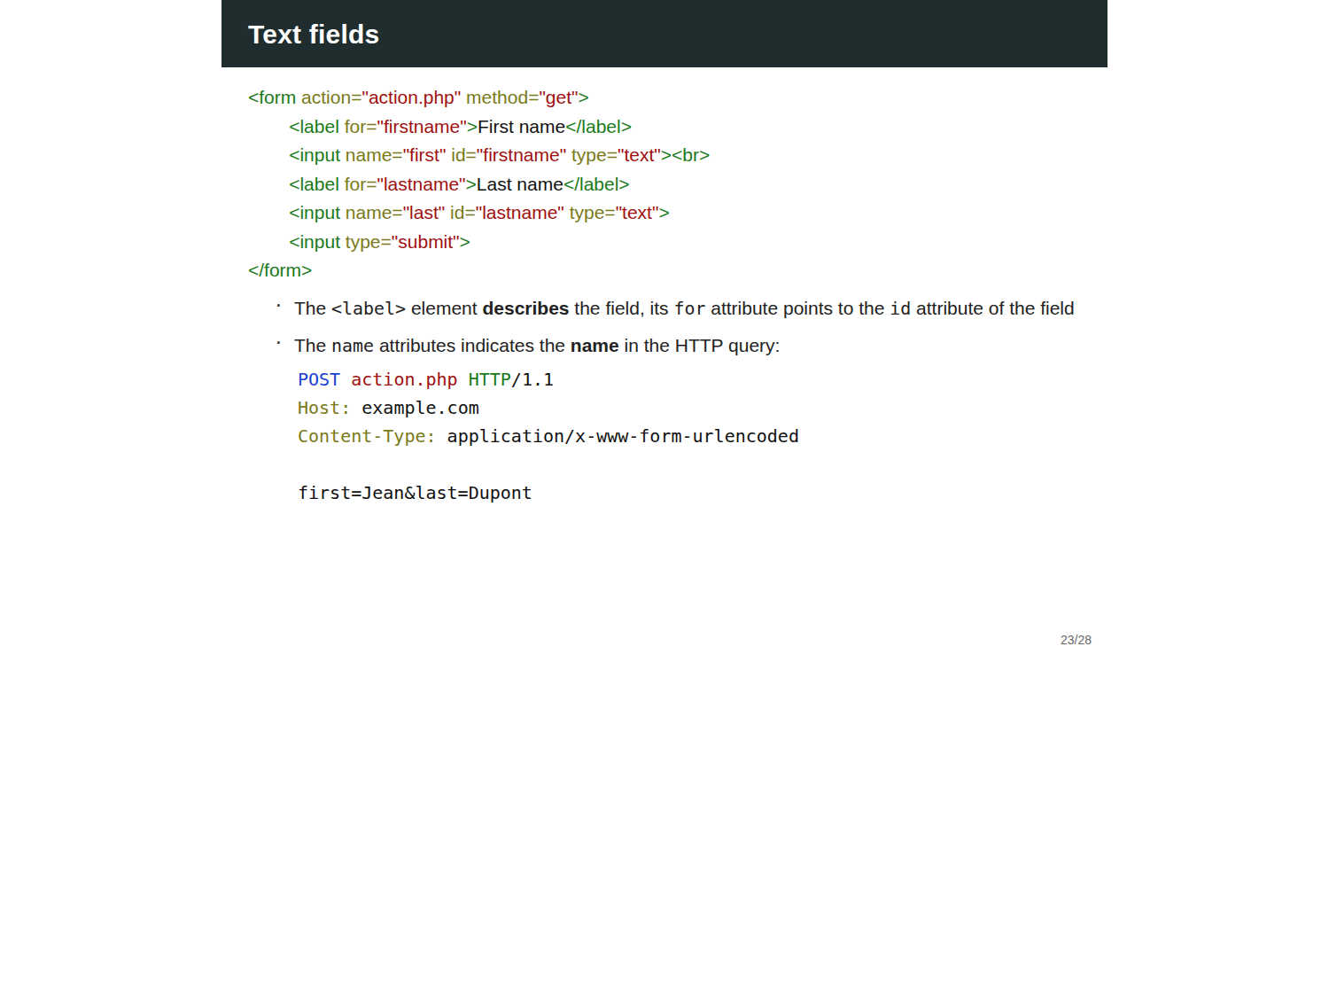Text fields
<form action="action.php" method="get">
<label for="firstname">First name</label>
<input name="first" id="firstname" type="text"><br>
<label for="lastname">Last name</label>
<input name="last" id="lastname" type="text">
<input type="submit">
</form>
The <label> element describes the field, its for attribute points to the id attribute of the field
The name attributes indicates the name in the HTTP query:
POST action.php HTTP/1.1
Host: example.com
Content-Type: application/x-www-form-urlencoded
first=Jean&last=Dupont
23/28